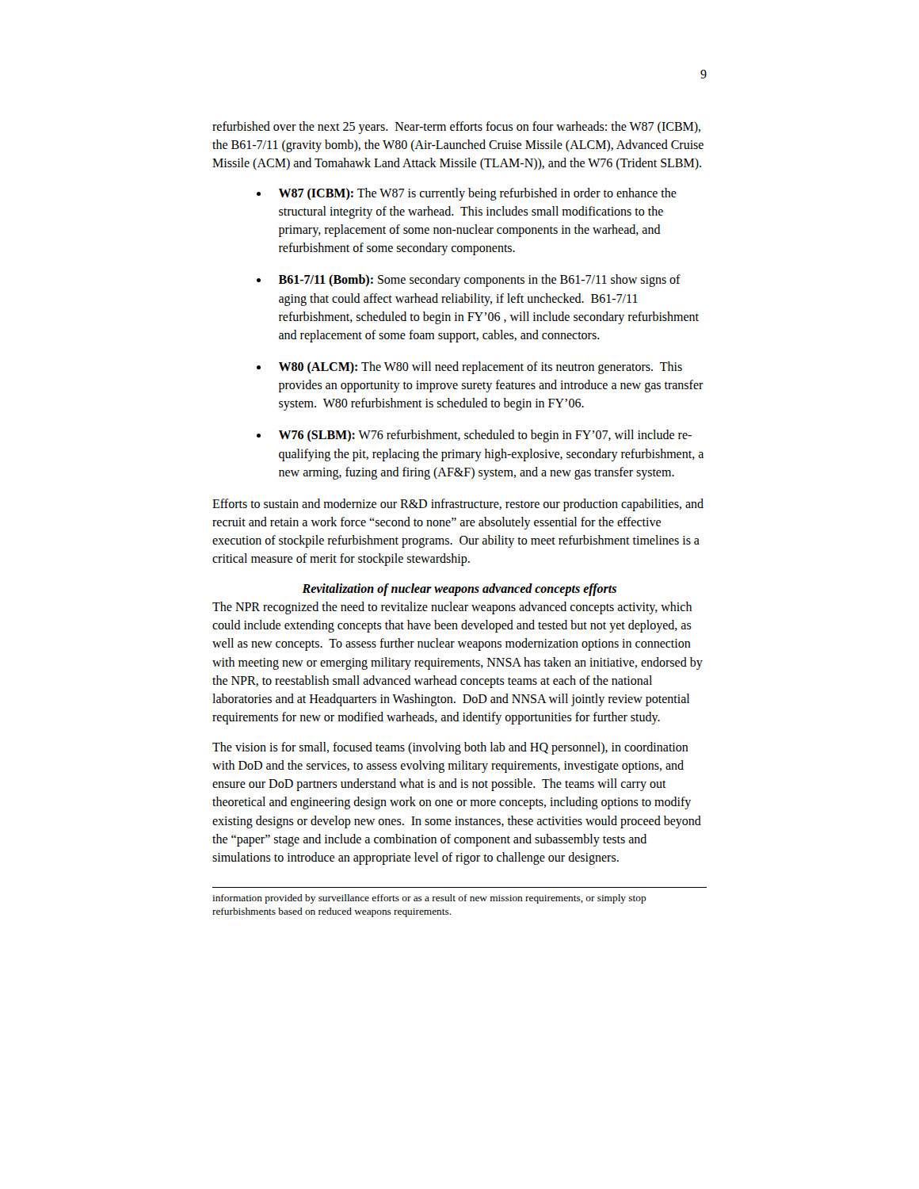9
refurbished over the next 25 years. Near-term efforts focus on four warheads: the W87 (ICBM), the B61-7/11 (gravity bomb), the W80 (Air-Launched Cruise Missile (ALCM), Advanced Cruise Missile (ACM) and Tomahawk Land Attack Missile (TLAM-N)), and the W76 (Trident SLBM).
W87 (ICBM): The W87 is currently being refurbished in order to enhance the structural integrity of the warhead. This includes small modifications to the primary, replacement of some non-nuclear components in the warhead, and refurbishment of some secondary components.
B61-7/11 (Bomb): Some secondary components in the B61-7/11 show signs of aging that could affect warhead reliability, if left unchecked. B61-7/11 refurbishment, scheduled to begin in FY’06 , will include secondary refurbishment and replacement of some foam support, cables, and connectors.
W80 (ALCM): The W80 will need replacement of its neutron generators. This provides an opportunity to improve surety features and introduce a new gas transfer system. W80 refurbishment is scheduled to begin in FY’06.
W76 (SLBM): W76 refurbishment, scheduled to begin in FY’07, will include re-qualifying the pit, replacing the primary high-explosive, secondary refurbishment, a new arming, fuzing and firing (AF&F) system, and a new gas transfer system.
Efforts to sustain and modernize our R&D infrastructure, restore our production capabilities, and recruit and retain a work force “second to none” are absolutely essential for the effective execution of stockpile refurbishment programs. Our ability to meet refurbishment timelines is a critical measure of merit for stockpile stewardship.
Revitalization of nuclear weapons advanced concepts efforts
The NPR recognized the need to revitalize nuclear weapons advanced concepts activity, which could include extending concepts that have been developed and tested but not yet deployed, as well as new concepts. To assess further nuclear weapons modernization options in connection with meeting new or emerging military requirements, NNSA has taken an initiative, endorsed by the NPR, to reestablish small advanced warhead concepts teams at each of the national laboratories and at Headquarters in Washington. DoD and NNSA will jointly review potential requirements for new or modified warheads, and identify opportunities for further study.
The vision is for small, focused teams (involving both lab and HQ personnel), in coordination with DoD and the services, to assess evolving military requirements, investigate options, and ensure our DoD partners understand what is and is not possible. The teams will carry out theoretical and engineering design work on one or more concepts, including options to modify existing designs or develop new ones. In some instances, these activities would proceed beyond the “paper” stage and include a combination of component and subassembly tests and simulations to introduce an appropriate level of rigor to challenge our designers.
information provided by surveillance efforts or as a result of new mission requirements, or simply stop refurbishments based on reduced weapons requirements.